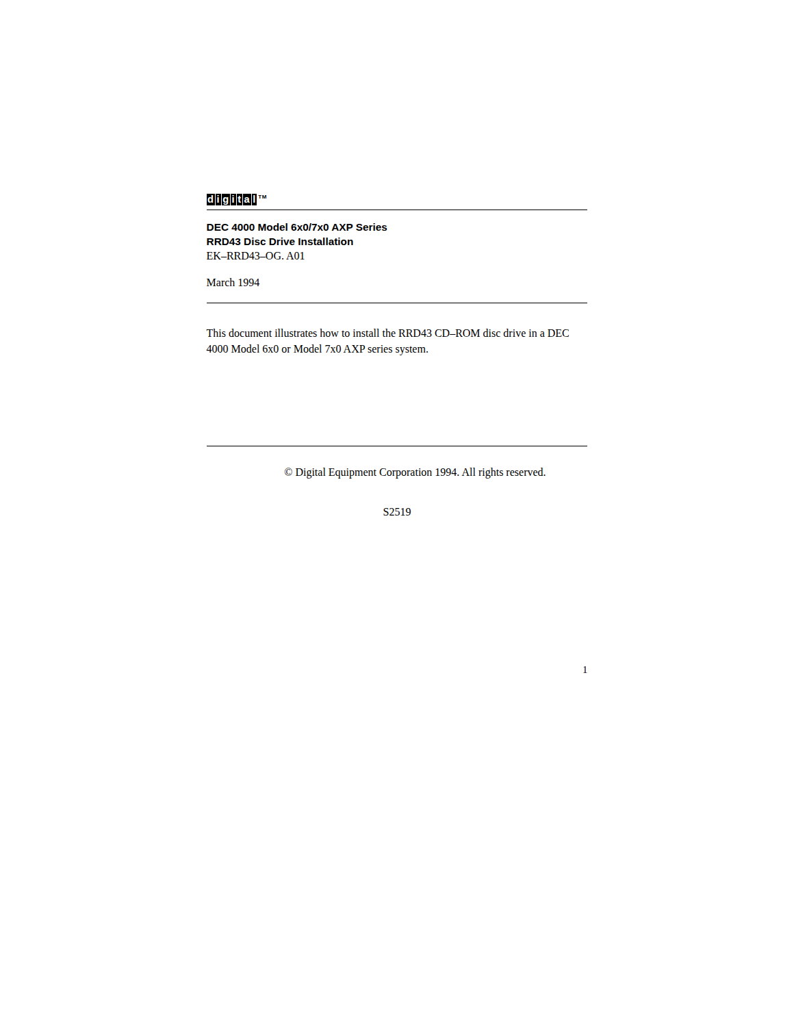digitalTM
DEC 4000 Model 6x0/7x0 AXP Series
RRD43 Disc Drive Installation
EK–RRD43–OG. A01
March 1994
This document illustrates how to install the RRD43 CD–ROM disc drive in a DEC 4000 Model 6x0 or Model 7x0 AXP series system.
© Digital Equipment Corporation 1994. All rights reserved.
S2519
1